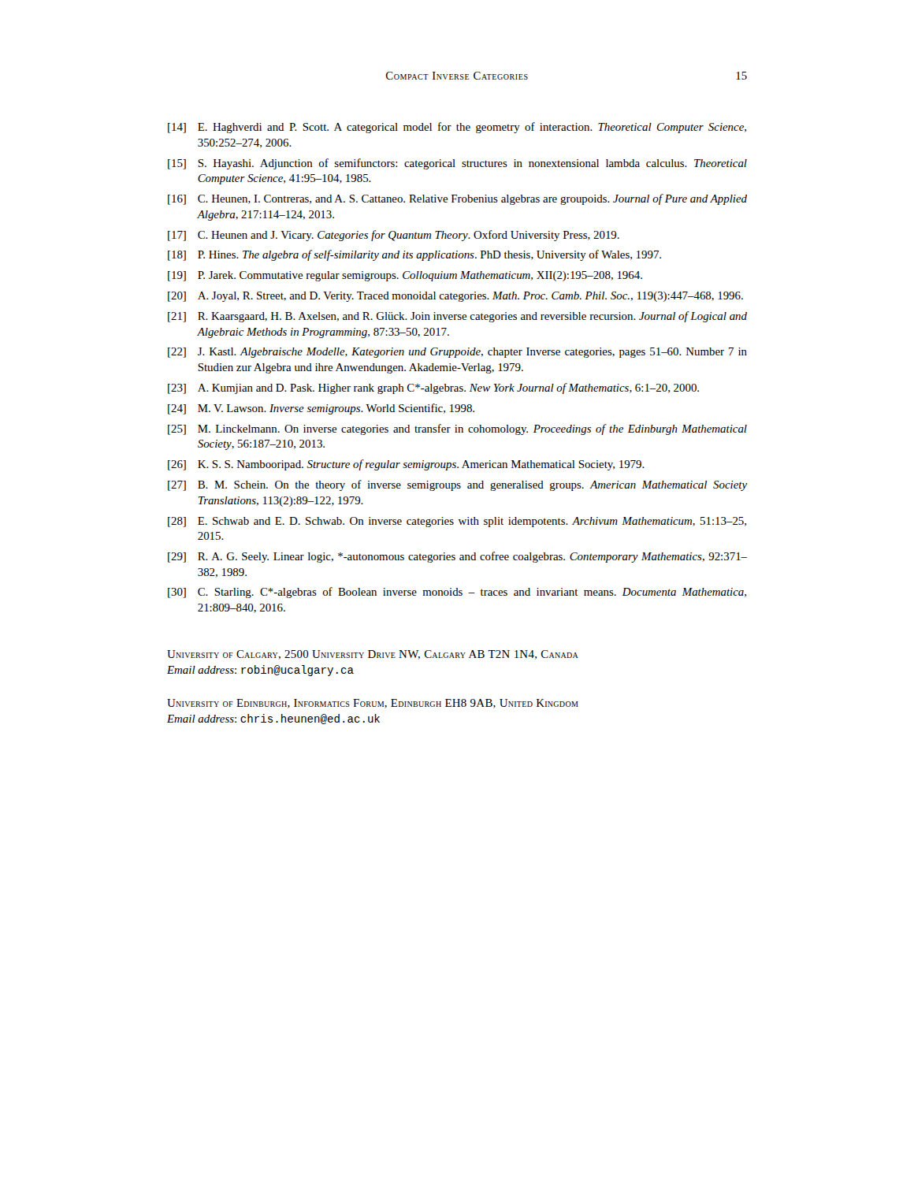Compact Inverse Categories 15
[14] E. Haghverdi and P. Scott. A categorical model for the geometry of interaction. Theoretical Computer Science, 350:252–274, 2006.
[15] S. Hayashi. Adjunction of semifunctors: categorical structures in nonextensional lambda calculus. Theoretical Computer Science, 41:95–104, 1985.
[16] C. Heunen, I. Contreras, and A. S. Cattaneo. Relative Frobenius algebras are groupoids. Journal of Pure and Applied Algebra, 217:114–124, 2013.
[17] C. Heunen and J. Vicary. Categories for Quantum Theory. Oxford University Press, 2019.
[18] P. Hines. The algebra of self-similarity and its applications. PhD thesis, University of Wales, 1997.
[19] P. Jarek. Commutative regular semigroups. Colloquium Mathematicum, XII(2):195–208, 1964.
[20] A. Joyal, R. Street, and D. Verity. Traced monoidal categories. Math. Proc. Camb. Phil. Soc., 119(3):447–468, 1996.
[21] R. Kaarsgaard, H. B. Axelsen, and R. Glück. Join inverse categories and reversible recursion. Journal of Logical and Algebraic Methods in Programming, 87:33–50, 2017.
[22] J. Kastl. Algebraische Modelle, Kategorien und Gruppoide, chapter Inverse categories, pages 51–60. Number 7 in Studien zur Algebra und ihre Anwendungen. Akademie-Verlag, 1979.
[23] A. Kumjian and D. Pask. Higher rank graph C*-algebras. New York Journal of Mathematics, 6:1–20, 2000.
[24] M. V. Lawson. Inverse semigroups. World Scientific, 1998.
[25] M. Linckelmann. On inverse categories and transfer in cohomology. Proceedings of the Edinburgh Mathematical Society, 56:187–210, 2013.
[26] K. S. S. Nambooripad. Structure of regular semigroups. American Mathematical Society, 1979.
[27] B. M. Schein. On the theory of inverse semigroups and generalised groups. American Mathematical Society Translations, 113(2):89–122, 1979.
[28] E. Schwab and E. D. Schwab. On inverse categories with split idempotents. Archivum Mathematicum, 51:13–25, 2015.
[29] R. A. G. Seely. Linear logic, *-autonomous categories and cofree coalgebras. Contemporary Mathematics, 92:371–382, 1989.
[30] C. Starling. C*-algebras of Boolean inverse monoids – traces and invariant means. Documenta Mathematica, 21:809–840, 2016.
University of Calgary, 2500 University Drive NW, Calgary AB T2N 1N4, Canada
Email address: robin@ucalgary.ca
University of Edinburgh, Informatics Forum, Edinburgh EH8 9AB, United Kingdom
Email address: chris.heunen@ed.ac.uk